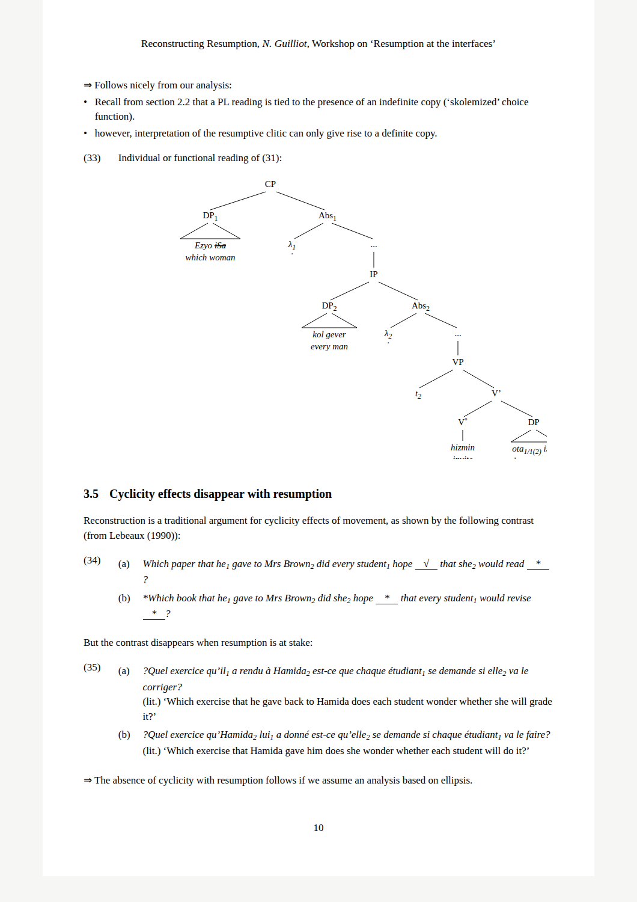Reconstructing Resumption, N. Guilliot, Workshop on ‘Resumption at the interfaces’
⇒ Follows nicely from our analysis:
Recall from section 2.2 that a PL reading is tied to the presence of an indefinite copy (‘skolemized’ choice function).
however, interpretation of the resumptive clitic can only give rise to a definite copy.
(33)
Individual or functional reading of (31):
CP DP1 Abs1 Ezyo iSa which woman λ1 . ... IP DP2 Abs2 kol gever every man λ2 . ... VP t2 V’ V° hizmin invite DP ota1/1(2) iSa her woman
3.5 Cyclicity effects disappear with resumption
Reconstruction is a traditional argument for cyclicity effects of movement, as shown by the following contrast (from Lebeaux (1990)):
(34)
(a)
Which paper that he1 gave to Mrs Brown2 did every student1 hope that she2 would read ?
(b)
*Which book that he1 gave to Mrs Brown2 did she2 hope that every student1 would revise ?
But the contrast disappears when resumption is at stake:
(35)
(a)
?Quel exercice qu’il1 a rendu à Hamida2 est-ce que chaque étudiant1 se demande si elle2 va le corriger? (lit.) ‘Which exercise that he gave back to Hamida does each student wonder whether she will grade it?’
(b)
?Quel exercice qu’Hamida2 lui1 a donné est-ce qu’elle2 se demande si chaque étudiant1 va le faire? (lit.) ‘Which exercise that Hamida gave him does she wonder whether each student will do it?’
⇒ The absence of cyclicity with resumption follows if we assume an analysis based on ellipsis.
10